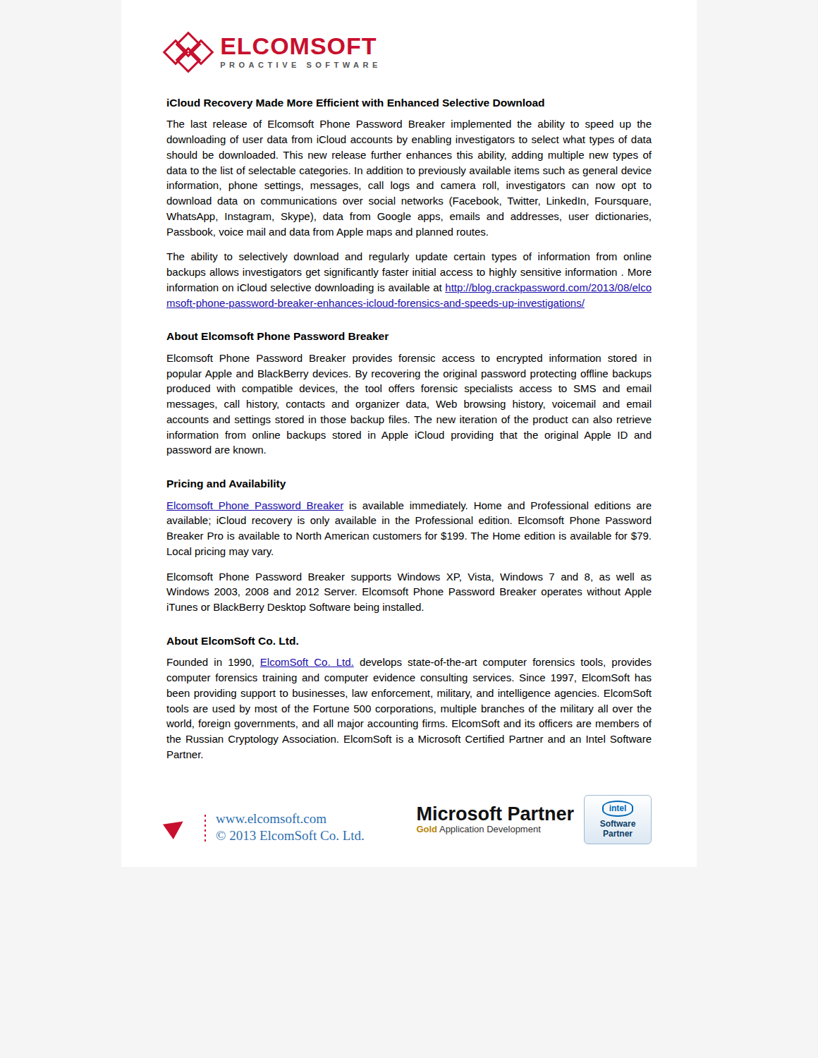ELCOMSOFT
PROACTIVE SOFTWARE
iCloud Recovery Made More Efficient with Enhanced Selective Download
The last release of Elcomsoft Phone Password Breaker implemented the ability to speed up the downloading of user data from iCloud accounts by enabling investigators to select what types of data should be downloaded. This new release further enhances this ability, adding multiple new types of data to the list of selectable categories. In addition to previously available items such as general device information, phone settings, messages, call logs and camera roll, investigators can now opt to download data on communications over social networks (Facebook, Twitter, LinkedIn, Foursquare, WhatsApp, Instagram, Skype), data from Google apps, emails and addresses, user dictionaries, Passbook, voice mail and data from Apple maps and planned routes.
The ability to selectively download and regularly update certain types of information from online backups allows investigators get significantly faster initial access to highly sensitive information . More information on iCloud selective downloading is available at http://blog.crackpassword.com/2013/08/elcomsoft-phone-password-breaker-enhances-icloud-forensics-and-speeds-up-investigations/
About Elcomsoft Phone Password Breaker
Elcomsoft Phone Password Breaker provides forensic access to encrypted information stored in popular Apple and BlackBerry devices. By recovering the original password protecting offline backups produced with compatible devices, the tool offers forensic specialists access to SMS and email messages, call history, contacts and organizer data, Web browsing history, voicemail and email accounts and settings stored in those backup files. The new iteration of the product can also retrieve information from online backups stored in Apple iCloud providing that the original Apple ID and password are known.
Pricing and Availability
Elcomsoft Phone Password Breaker is available immediately. Home and Professional editions are available; iCloud recovery is only available in the Professional edition. Elcomsoft Phone Password Breaker Pro is available to North American customers for $199. The Home edition is available for $79. Local pricing may vary.
Elcomsoft Phone Password Breaker supports Windows XP, Vista, Windows 7 and 8, as well as Windows 2003, 2008 and 2012 Server. Elcomsoft Phone Password Breaker operates without Apple iTunes or BlackBerry Desktop Software being installed.
About ElcomSoft Co. Ltd.
Founded in 1990, ElcomSoft Co. Ltd. develops state-of-the-art computer forensics tools, provides computer forensics training and computer evidence consulting services. Since 1997, ElcomSoft has been providing support to businesses, law enforcement, military, and intelligence agencies. ElcomSoft tools are used by most of the Fortune 500 corporations, multiple branches of the military all over the world, foreign governments, and all major accounting firms. ElcomSoft and its officers are members of the Russian Cryptology Association. ElcomSoft is a Microsoft Certified Partner and an Intel Software Partner.
www.elcomsoft.com
© 2013 ElcomSoft Co. Ltd.
Microsoft Partner
Gold Application Development
intel
Software
Partner